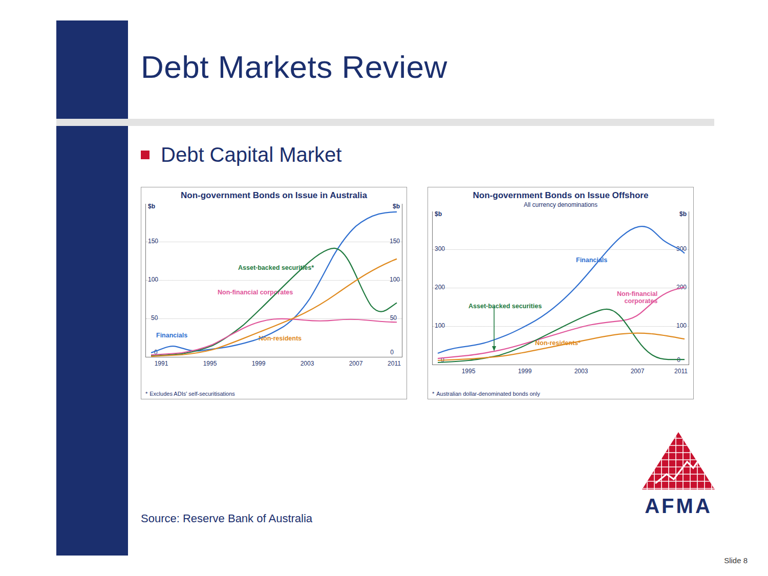Debt Markets Review
Debt Capital Market
Non-government Bonds on Issue in Australia
$b $b
150 150 100 100 50 50 0 0 1991 1995 1999 2003 2007 2011 Asset-backed securities* Non-financial corporates Financials Non-residents
*Excludes ADIs' self-securitisations
Non-government Bonds on Issue Offshore
All currency denominations
$b $b
300 300 200 200 100 100 0 0 1995 1999 2003 2007 2011 Financials Non-financial
corporates Asset-backed securities Non-residents*
*Australian dollar-denominated bonds only
Source: Reserve Bank of Australia
AFMA
Slide 8